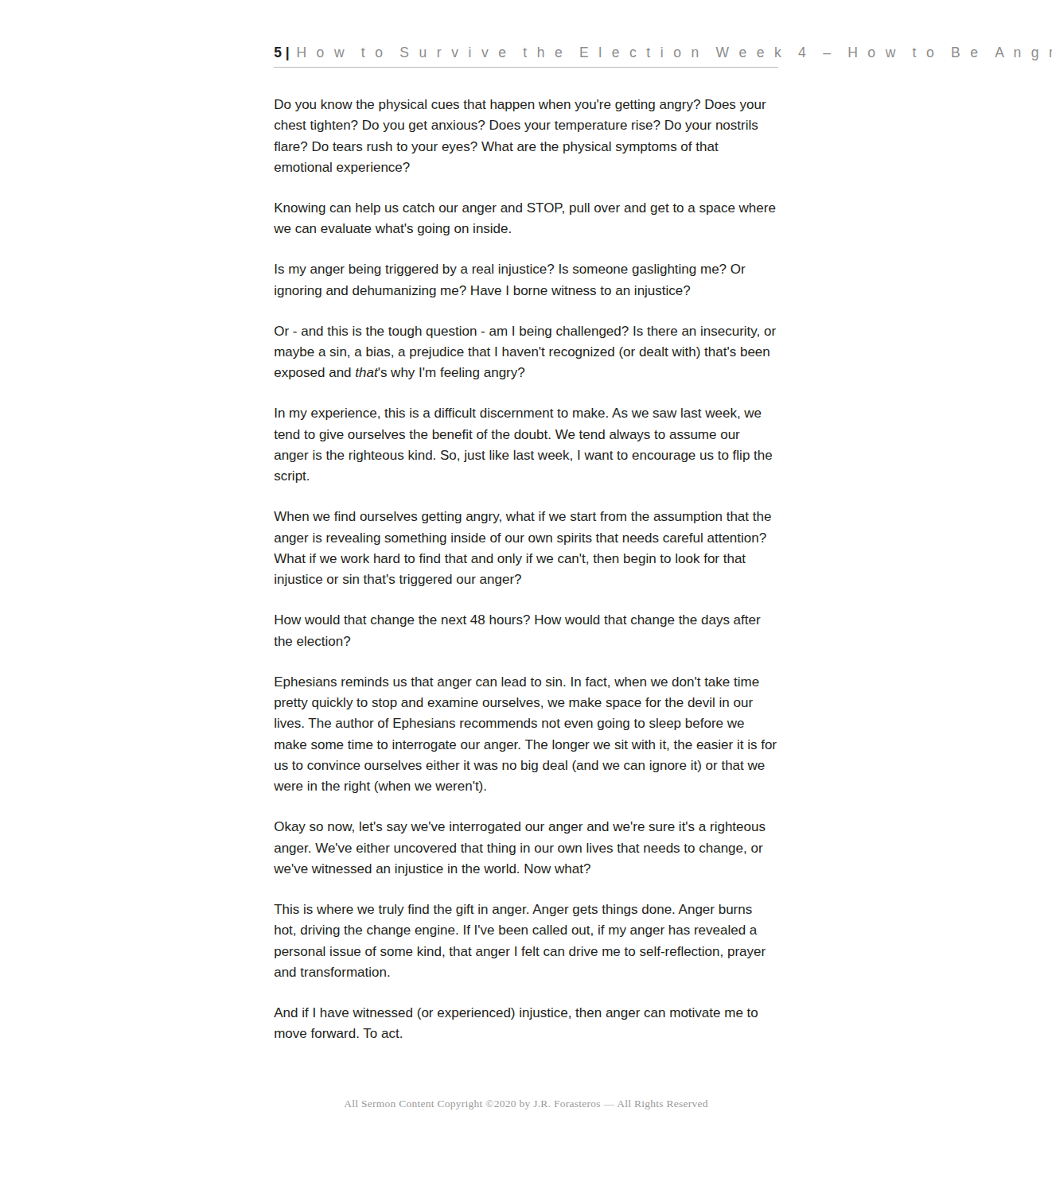5 | H o w t o S u r v i v e t h e E l e c t i o n W e e k 4 – H o w t o B e A n g r y
Do you know the physical cues that happen when you're getting angry? Does your chest tighten? Do you get anxious? Does your temperature rise? Do your nostrils flare? Do tears rush to your eyes? What are the physical symptoms of that emotional experience?
Knowing can help us catch our anger and STOP, pull over and get to a space where we can evaluate what's going on inside.
Is my anger being triggered by a real injustice? Is someone gaslighting me? Or ignoring and dehumanizing me? Have I borne witness to an injustice?
Or - and this is the tough question - am I being challenged? Is there an insecurity, or maybe a sin, a bias, a prejudice that I haven't recognized (or dealt with) that's been exposed and that's why I'm feeling angry?
In my experience, this is a difficult discernment to make. As we saw last week, we tend to give ourselves the benefit of the doubt. We tend always to assume our anger is the righteous kind. So, just like last week, I want to encourage us to flip the script.
When we find ourselves getting angry, what if we start from the assumption that the anger is revealing something inside of our own spirits that needs careful attention? What if we work hard to find that and only if we can't, then begin to look for that injustice or sin that's triggered our anger?
How would that change the next 48 hours? How would that change the days after the election?
Ephesians reminds us that anger can lead to sin. In fact, when we don't take time pretty quickly to stop and examine ourselves, we make space for the devil in our lives. The author of Ephesians recommends not even going to sleep before we make some time to interrogate our anger. The longer we sit with it, the easier it is for us to convince ourselves either it was no big deal (and we can ignore it) or that we were in the right (when we weren't).
Okay so now, let's say we've interrogated our anger and we're sure it's a righteous anger. We've either uncovered that thing in our own lives that needs to change, or we've witnessed an injustice in the world. Now what?
This is where we truly find the gift in anger. Anger gets things done. Anger burns hot, driving the change engine. If I've been called out, if my anger has revealed a personal issue of some kind, that anger I felt can drive me to self-reflection, prayer and transformation.
And if I have witnessed (or experienced) injustice, then anger can motivate me to move forward. To act.
All Sermon Content Copyright ©2020 by J.R. Forasteros — All Rights Reserved